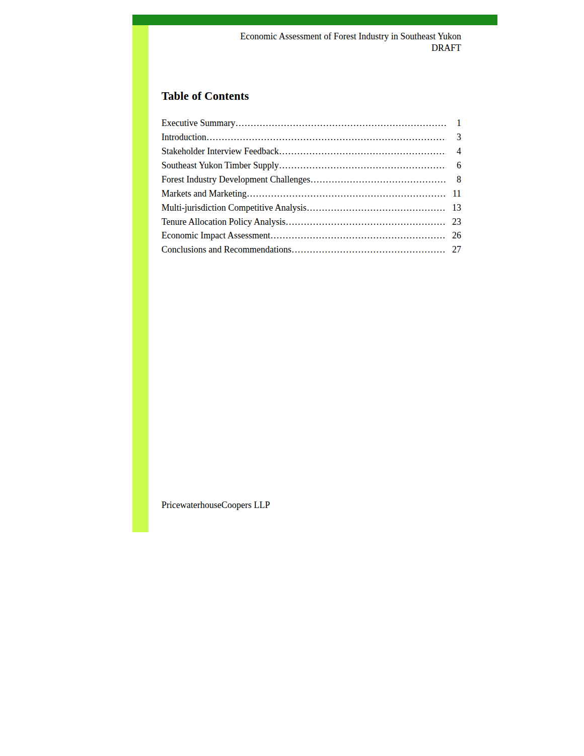Economic Assessment of Forest Industry in Southeast Yukon DRAFT
Table of Contents
Executive Summary 1
Introduction 3
Stakeholder Interview Feedback 4
Southeast Yukon Timber Supply 6
Forest Industry Development Challenges 8
Markets and Marketing 11
Multi-jurisdiction Competitive Analysis 13
Tenure Allocation Policy Analysis 23
Economic Impact Assessment 26
Conclusions and Recommendations 27
PricewaterhouseCoopers LLP